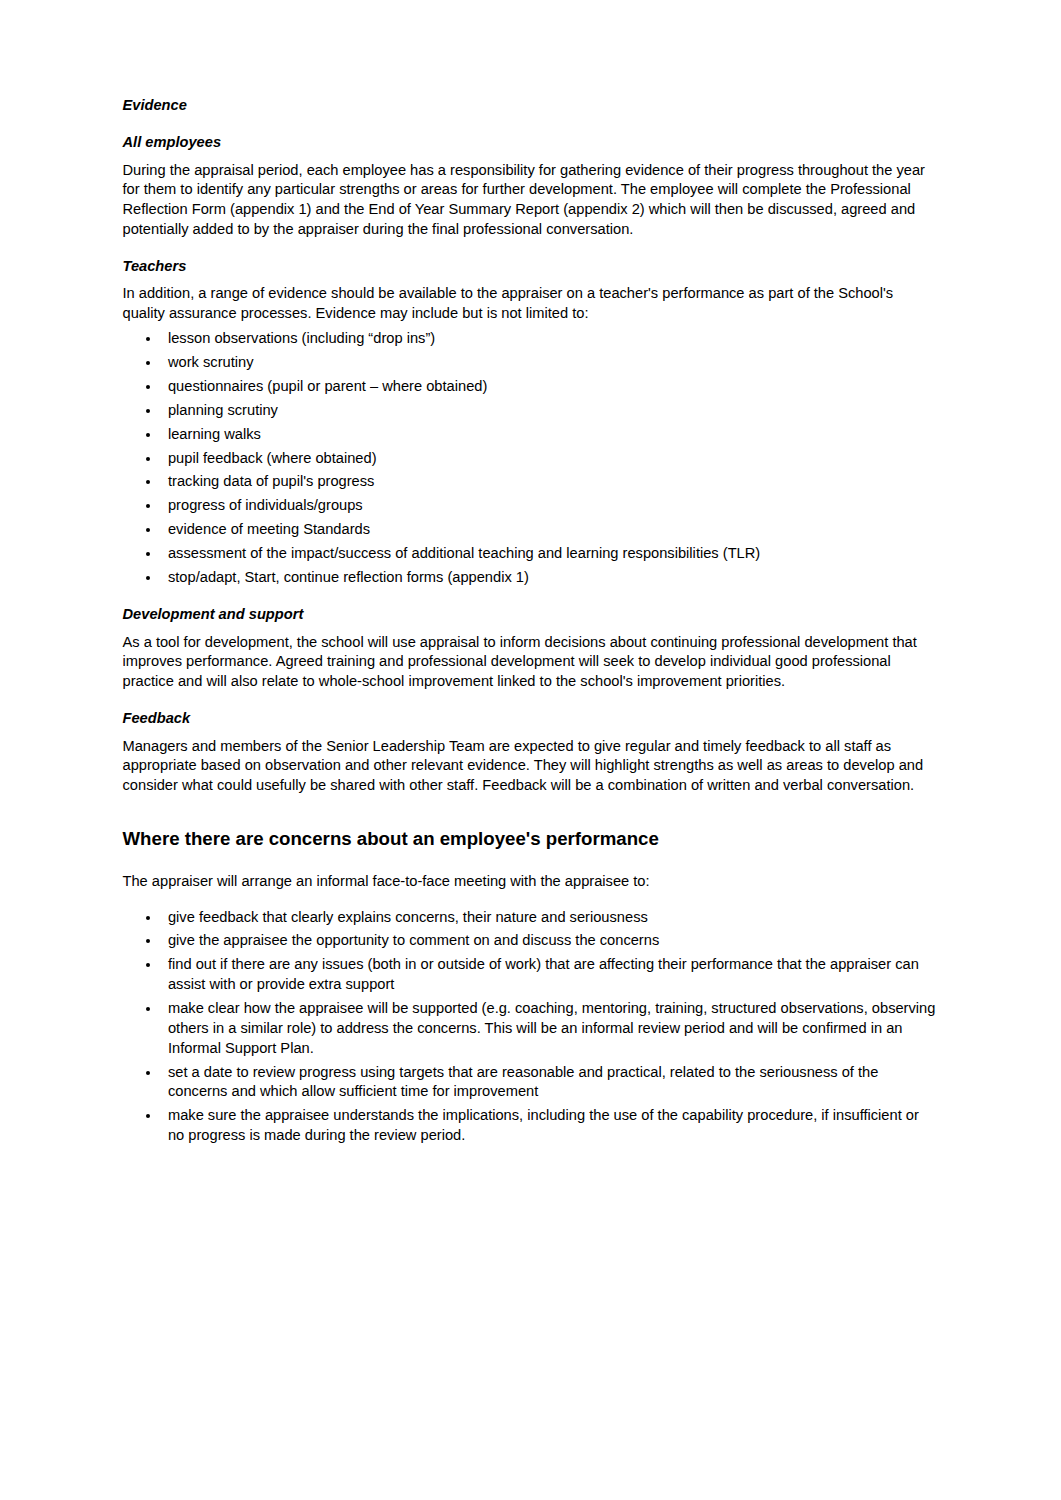Evidence
All employees
During the appraisal period, each employee has a responsibility for gathering evidence of their progress throughout the year for them to identify any particular strengths or areas for further development. The employee will complete the Professional Reflection Form (appendix 1) and the End of Year Summary Report (appendix 2) which will then be discussed, agreed and potentially added to by the appraiser during the final professional conversation.
Teachers
In addition, a range of evidence should be available to the appraiser on a teacher's performance as part of the School's quality assurance processes. Evidence may include but is not limited to:
lesson observations (including “drop ins”)
work scrutiny
questionnaires (pupil or parent – where obtained)
planning scrutiny
learning walks
pupil feedback (where obtained)
tracking data of pupil's progress
progress of individuals/groups
evidence of meeting Standards
assessment of the impact/success of additional teaching and learning responsibilities (TLR)
stop/adapt, Start, continue reflection forms (appendix 1)
Development and support
As a tool for development, the school will use appraisal to inform decisions about continuing professional development that improves performance. Agreed training and professional development will seek to develop individual good professional practice and will also relate to whole-school improvement linked to the school's improvement priorities.
Feedback
Managers and members of the Senior Leadership Team are expected to give regular and timely feedback to all staff as appropriate based on observation and other relevant evidence. They will highlight strengths as well as areas to develop and consider what could usefully be shared with other staff. Feedback will be a combination of written and verbal conversation.
Where there are concerns about an employee's performance
The appraiser will arrange an informal face-to-face meeting with the appraisee to:
give feedback that clearly explains concerns, their nature and seriousness
give the appraisee the opportunity to comment on and discuss the concerns
find out if there are any issues (both in or outside of work) that are affecting their performance that the appraiser can assist with or provide extra support
make clear how the appraisee will be supported (e.g. coaching, mentoring, training, structured observations, observing others in a similar role) to address the concerns. This will be an informal review period and will be confirmed in an Informal Support Plan.
set a date to review progress using targets that are reasonable and practical, related to the seriousness of the concerns and which allow sufficient time for improvement
make sure the appraisee understands the implications, including the use of the capability procedure, if insufficient or no progress is made during the review period.